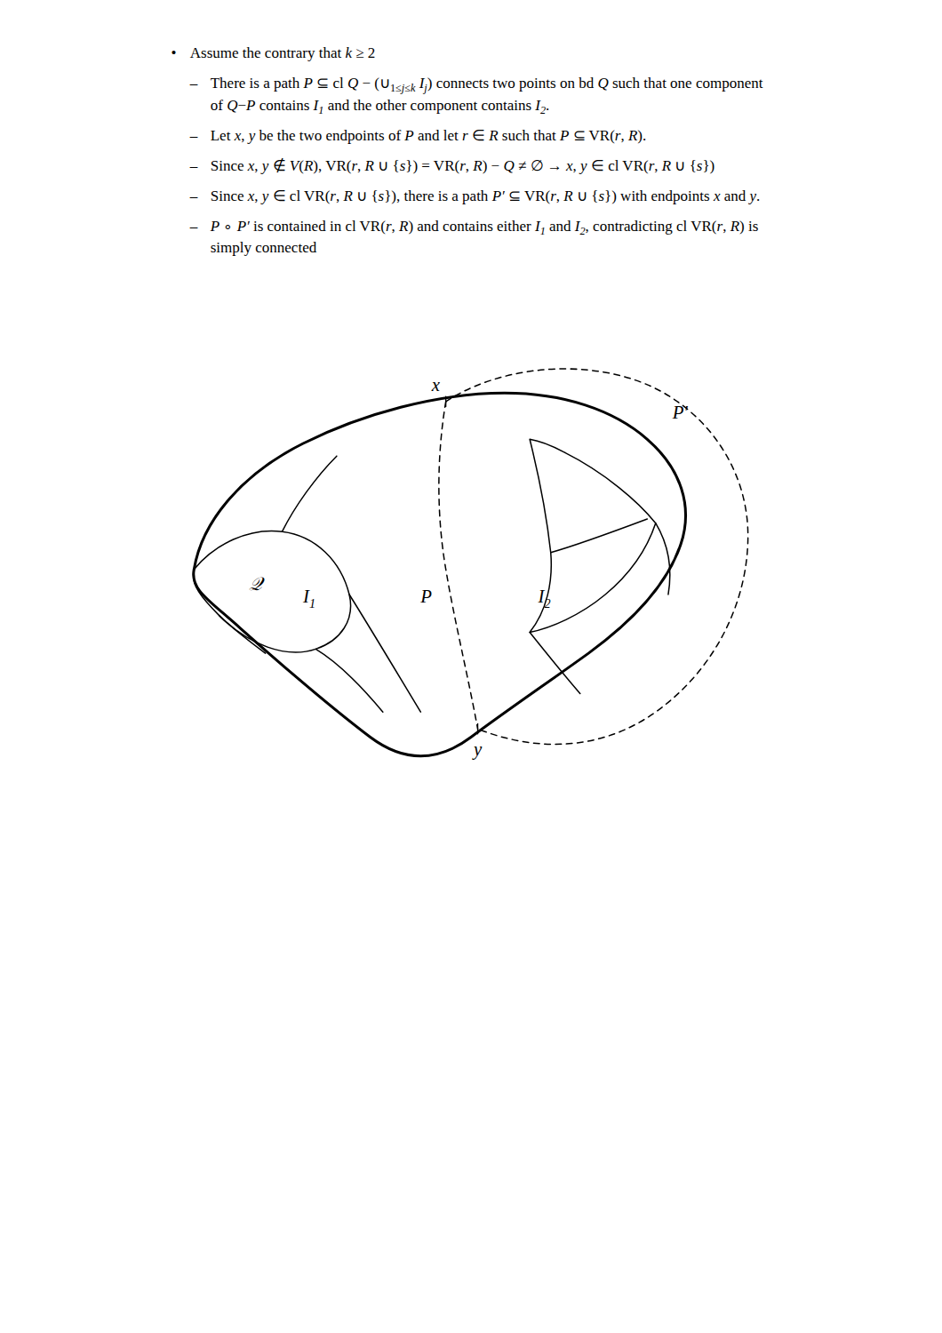Assume the contrary that k ≥ 2
There is a path P ⊆ cl Q − (∪1≤j≤k Ij) connects two points on bd Q such that one component of Q−P contains I1 and the other component contains I2.
Let x, y be the two endpoints of P and let r ∈ R such that P ⊆ VR(r, R).
Since x, y ∉ V(R), VR(r, R ∪ {s}) = VR(r, R) − Q ≠ ∅ → x, y ∈ cl VR(r, R ∪ {s})
Since x, y ∈ cl VR(r, R ∪ {s}), there is a path P′ ⊆ VR(r, R ∪ {s}) with endpoints x and y.
P ∘ P′ is contained in cl VR(r, R) and contains either I1 and I2, contradicting cl VR(r, R) is simply connected
x y P′ P 𝒬 I1 I2